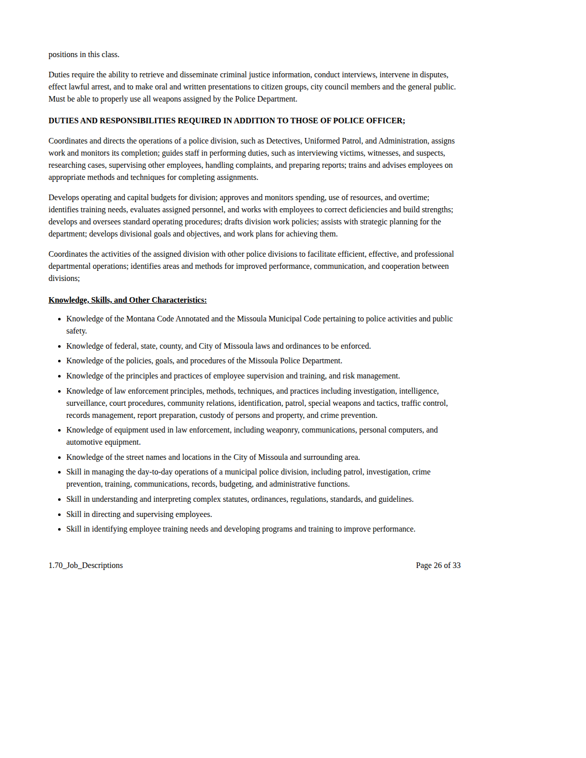positions in this class.
Duties require the ability to retrieve and disseminate criminal justice information, conduct interviews, intervene in disputes, effect lawful arrest, and to make oral and written presentations to citizen groups, city council members and the general public. Must be able to properly use all weapons assigned by the Police Department.
Duties and Responsibilities Required in Addition to Those of Police Officer;
Coordinates and directs the operations of a police division, such as Detectives, Uniformed Patrol, and Administration, assigns work and monitors its completion; guides staff in performing duties, such as interviewing victims, witnesses, and suspects, researching cases, supervising other employees, handling complaints, and preparing reports; trains and advises employees on appropriate methods and techniques for completing assignments.
Develops operating and capital budgets for division; approves and monitors spending, use of resources, and overtime; identifies training needs, evaluates assigned personnel, and works with employees to correct deficiencies and build strengths; develops and oversees standard operating procedures; drafts division work policies; assists with strategic planning for the department; develops divisional goals and objectives, and work plans for achieving them.
Coordinates the activities of the assigned division with other police divisions to facilitate efficient, effective, and professional departmental operations; identifies areas and methods for improved performance, communication, and cooperation between divisions;
Knowledge, Skills, and Other Characteristics:
Knowledge of the Montana Code Annotated and the Missoula Municipal Code pertaining to police activities and public safety.
Knowledge of federal, state, county, and City of Missoula laws and ordinances to be enforced.
Knowledge of the policies, goals, and procedures of the Missoula Police Department.
Knowledge of the principles and practices of employee supervision and training, and risk management.
Knowledge of law enforcement principles, methods, techniques, and practices including investigation, intelligence, surveillance, court procedures, community relations, identification, patrol, special weapons and tactics, traffic control, records management, report preparation, custody of persons and property, and crime prevention.
Knowledge of equipment used in law enforcement, including weaponry, communications, personal computers, and automotive equipment.
Knowledge of the street names and locations in the City of Missoula and surrounding area.
Skill in managing the day-to-day operations of a municipal police division, including patrol, investigation, crime prevention, training, communications, records, budgeting, and administrative functions.
Skill in understanding and interpreting complex statutes, ordinances, regulations, standards, and guidelines.
Skill in directing and supervising employees.
Skill in identifying employee training needs and developing programs and training to improve performance.
1.70_Job_Descriptions Page 26 of 33